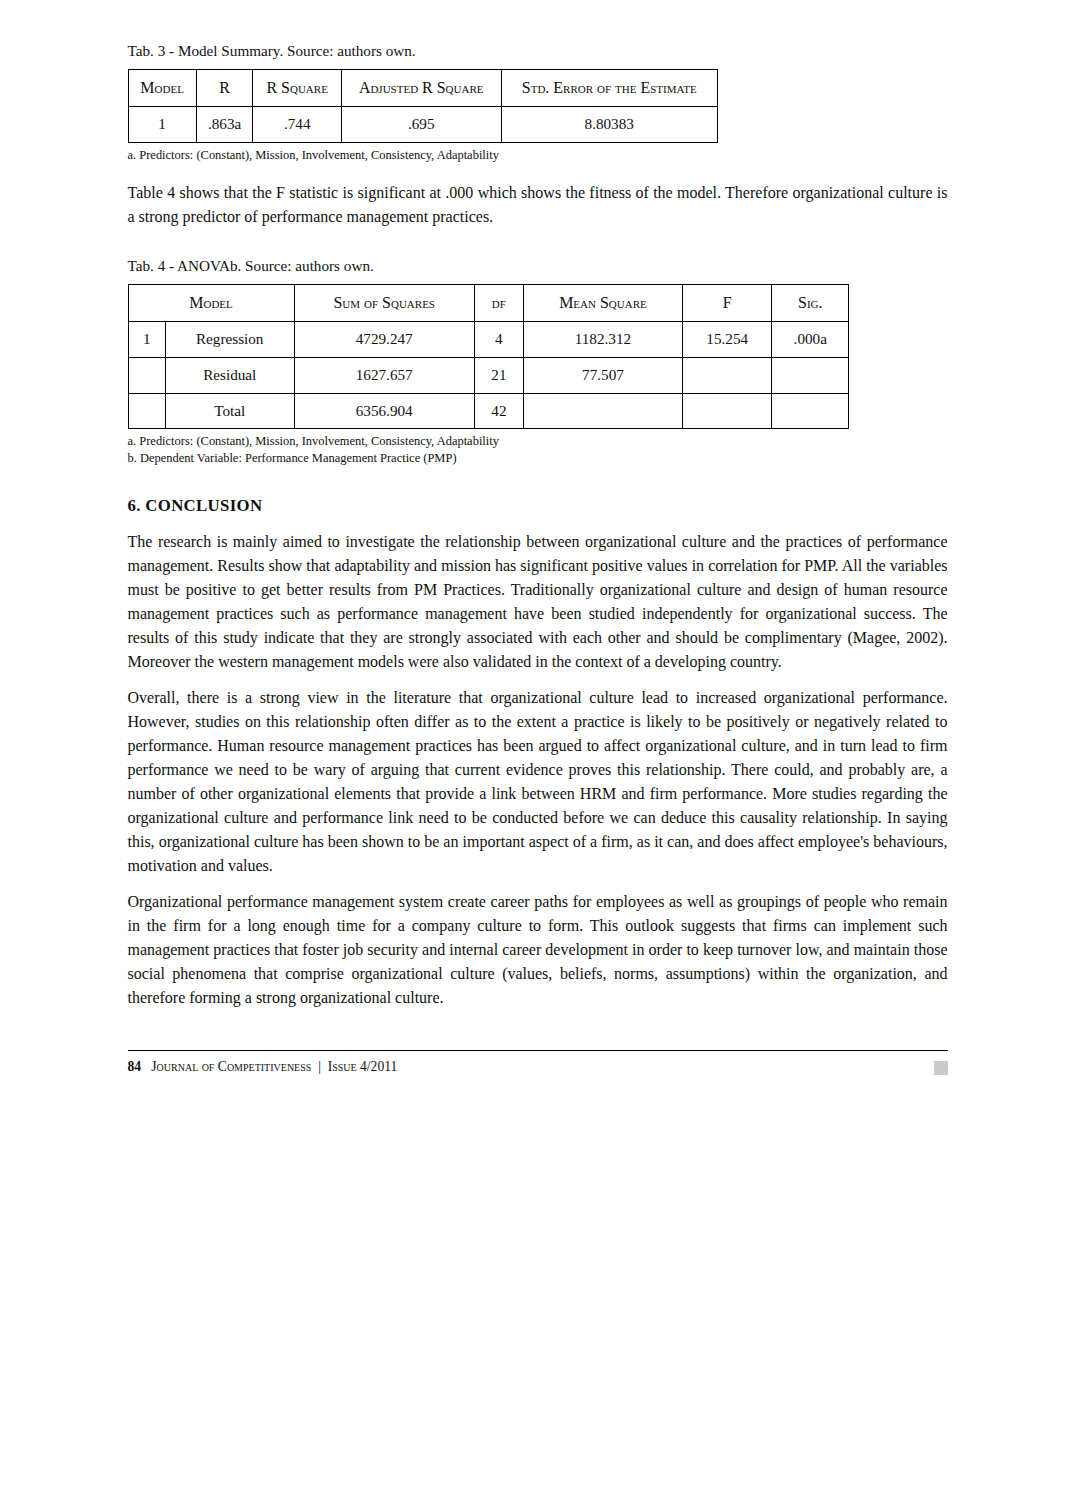Tab. 3 - Model Summary. Source: authors own.
| Model | R | R Square | Adjusted R Square | Std. Error of the Estimate |
| --- | --- | --- | --- | --- |
| 1 | .863a | .744 | .695 | 8.80383 |
a. Predictors: (Constant), Mission, Involvement, Consistency, Adaptability
Table 4 shows that the F statistic is significant at .000 which shows the fitness of the model. Therefore organizational culture is a strong predictor of performance management practices.
Tab. 4 - ANOVAb. Source: authors own.
| Model | Sum of Squares | df | Mean Square | F | Sig. |
| --- | --- | --- | --- | --- | --- |
| 1 | Regression | 4729.247 | 4 | 1182.312 | 15.254 | .000a |
| | Residual | 1627.657 | 21 | 77.507 | | |
| | Total | 6356.904 | 42 | | | |
a. Predictors: (Constant), Mission, Involvement, Consistency, Adaptability
b. Dependent Variable: Performance Management Practice (PMP)
6. CONCLUSION
The research is mainly aimed to investigate the relationship between organizational culture and the practices of performance management. Results show that adaptability and mission has significant positive values in correlation for PMP. All the variables must be positive to get better results from PM Practices. Traditionally organizational culture and design of human resource management practices such as performance management have been studied independently for organizational success. The results of this study indicate that they are strongly associated with each other and should be complimentary (Magee, 2002). Moreover the western management models were also validated in the context of a developing country.
Overall, there is a strong view in the literature that organizational culture lead to increased organizational performance. However, studies on this relationship often differ as to the extent a practice is likely to be positively or negatively related to performance. Human resource management practices has been argued to affect organizational culture, and in turn lead to firm performance we need to be wary of arguing that current evidence proves this relationship. There could, and probably are, a number of other organizational elements that provide a link between HRM and firm performance. More studies regarding the organizational culture and performance link need to be conducted before we can deduce this causality relationship. In saying this, organizational culture has been shown to be an important aspect of a firm, as it can, and does affect employee's behaviours, motivation and values.
Organizational performance management system create career paths for employees as well as groupings of people who remain in the firm for a long enough time for a company culture to form. This outlook suggests that firms can implement such management practices that foster job security and internal career development in order to keep turnover low, and maintain those social phenomena that comprise organizational culture (values, beliefs, norms, assumptions) within the organization, and therefore forming a strong organizational culture.
84 Journal of Competitiveness | Issue 4/2011